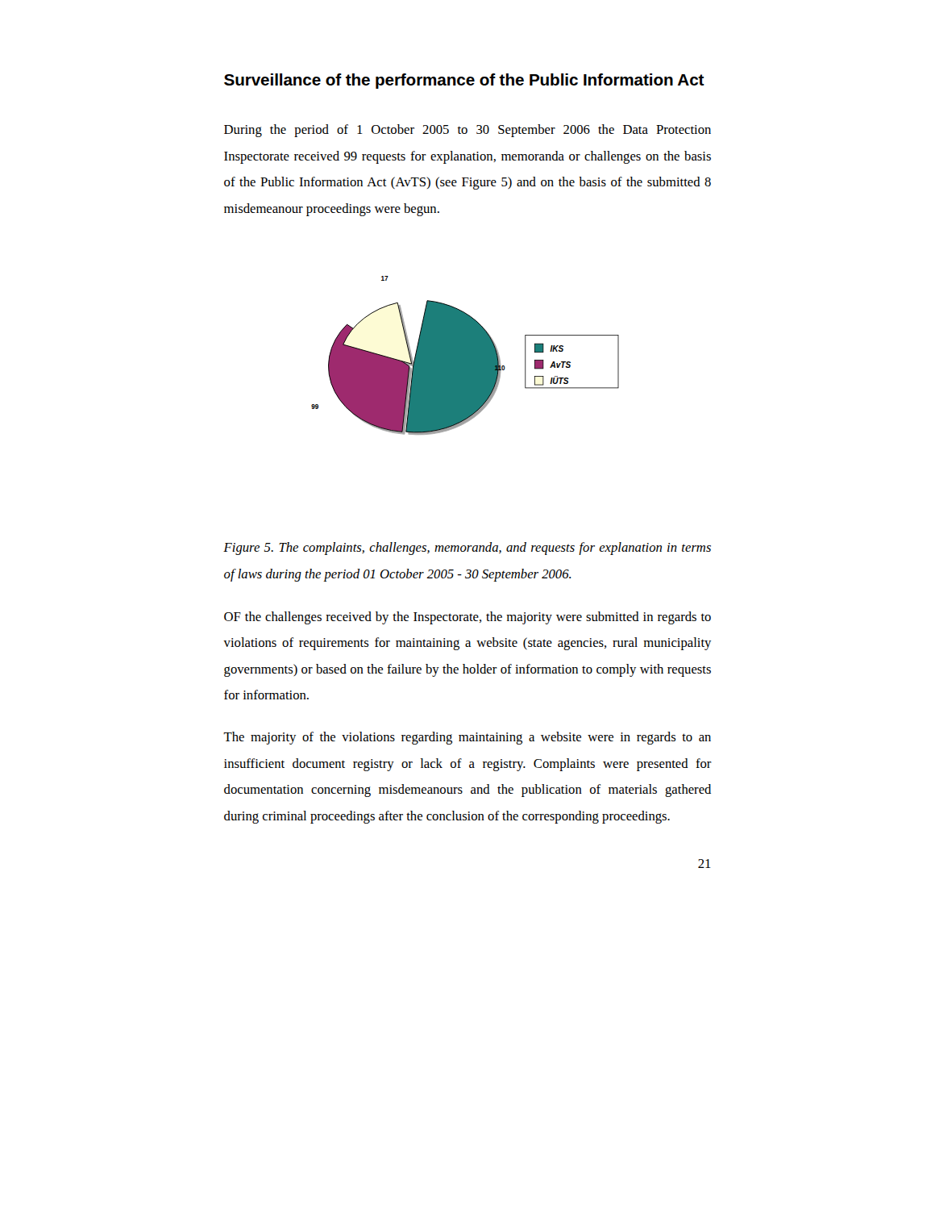Surveillance of the performance of the Public Information Act
During the period of 1 October 2005 to 30 September 2006 the Data Protection Inspectorate received 99 requests for explanation, memoranda or challenges on the basis of the Public Information Act (AvTS) (see Figure 5) and on the basis of the submitted 8 misdemeanour proceedings were begun.
17 110 99 IKS AvTS IÜTS
Figure 5. The complaints, challenges, memoranda, and requests for explanation in terms of laws during the period 01 October 2005 - 30 September 2006.
OF the challenges received by the Inspectorate, the majority were submitted in regards to violations of requirements for maintaining a website (state agencies, rural municipality governments) or based on the failure by the holder of information to comply with requests for information.
The majority of the violations regarding maintaining a website were in regards to an insufficient document registry or lack of a registry. Complaints were presented for documentation concerning misdemeanours and the publication of materials gathered during criminal proceedings after the conclusion of the corresponding proceedings.
21